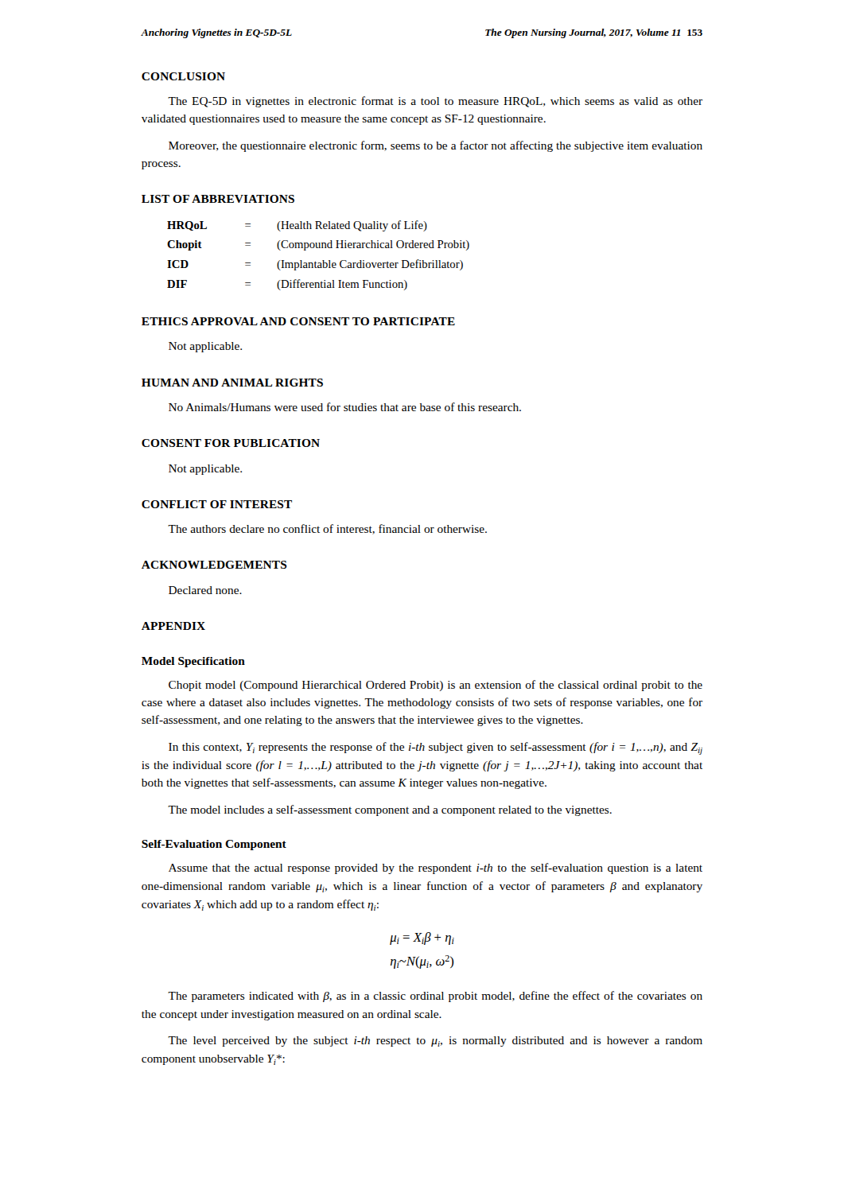Anchoring Vignettes in EQ-5D-5L The Open Nursing Journal, 2017, Volume 11 153
Conclusion
The EQ-5D in vignettes in electronic format is a tool to measure HRQoL, which seems as valid as other validated questionnaires used to measure the same concept as SF-12 questionnaire.
Moreover, the questionnaire electronic form, seems to be a factor not affecting the subjective item evaluation process.
List of Abbreviations
| HRQoL | = | (Health Related Quality of Life) |
| Chopit | = | (Compound Hierarchical Ordered Probit) |
| ICD | = | (Implantable Cardioverter Defibrillator) |
| DIF | = | (Differential Item Function) |
Ethics Approval and Consent to Participate
Not applicable.
Human and Animal Rights
No Animals/Humans were used for studies that are base of this research.
Consent for Publication
Not applicable.
Conflict of Interest
The authors declare no conflict of interest, financial or otherwise.
Acknowledgements
Declared none.
Appendix
Model Specification
Chopit model (Compound Hierarchical Ordered Probit) is an extension of the classical ordinal probit to the case where a dataset also includes vignettes. The methodology consists of two sets of response variables, one for self-assessment, and one relating to the answers that the interviewee gives to the vignettes.
In this context, Yi represents the response of the i-th subject given to self-assessment (for i = 1,…,n), and Zij is the individual score (for l = 1,…,L) attributed to the j-th vignette (for j = 1,…,2J+1), taking into account that both the vignettes that self-assessments, can assume K integer values non-negative.
The model includes a self-assessment component and a component related to the vignettes.
Self-Evaluation Component
Assume that the actual response provided by the respondent i-th to the self-evaluation question is a latent one-dimensional random variable μi, which is a linear function of a vector of parameters β and explanatory covariates Xi which add up to a random effect ηi:
μi = Xiβ + ηi ηi~N(μi, ω2)
The parameters indicated with β, as in a classic ordinal probit model, define the effect of the covariates on the concept under investigation measured on an ordinal scale.
The level perceived by the subject i-th respect to μi, is normally distributed and is however a random component unobservable Yi*: